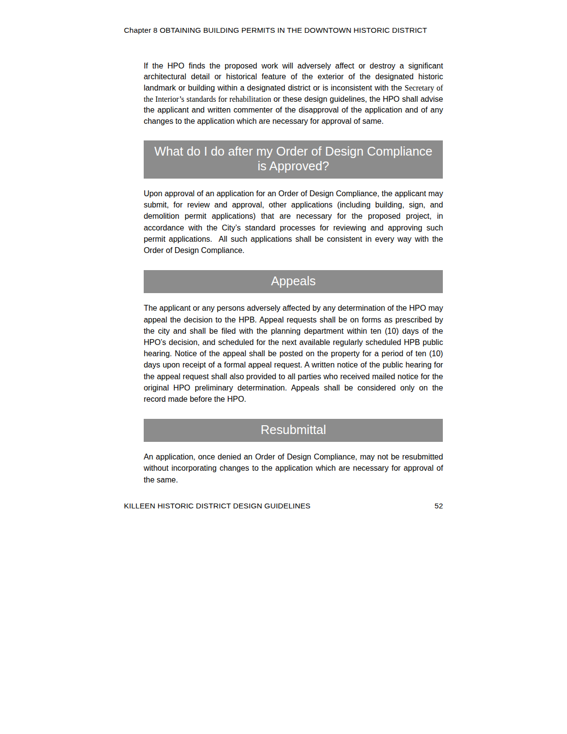Chapter 8 OBTAINING BUILDING PERMITS IN THE DOWNTOWN HISTORIC DISTRICT
If the HPO finds the proposed work will adversely affect or destroy a significant architectural detail or historical feature of the exterior of the designated historic landmark or building within a designated district or is inconsistent with the Secretary of the Interior’s standards for rehabilitation or these design guidelines, the HPO shall advise the applicant and written commenter of the disapproval of the application and of any changes to the application which are necessary for approval of same.
What do I do after my Order of Design Compliance is Approved?
Upon approval of an application for an Order of Design Compliance, the applicant may submit, for review and approval, other applications (including building, sign, and demolition permit applications) that are necessary for the proposed project, in accordance with the City’s standard processes for reviewing and approving such permit applications. All such applications shall be consistent in every way with the Order of Design Compliance.
Appeals
The applicant or any persons adversely affected by any determination of the HPO may appeal the decision to the HPB. Appeal requests shall be on forms as prescribed by the city and shall be filed with the planning department within ten (10) days of the HPO’s decision, and scheduled for the next available regularly scheduled HPB public hearing. Notice of the appeal shall be posted on the property for a period of ten (10) days upon receipt of a formal appeal request. A written notice of the public hearing for the appeal request shall also provided to all parties who received mailed notice for the original HPO preliminary determination. Appeals shall be considered only on the record made before the HPO.
Resubmittal
An application, once denied an Order of Design Compliance, may not be resubmitted without incorporating changes to the application which are necessary for approval of the same.
KILLEEN HISTORIC DISTRICT DESIGN GUIDELINES 52